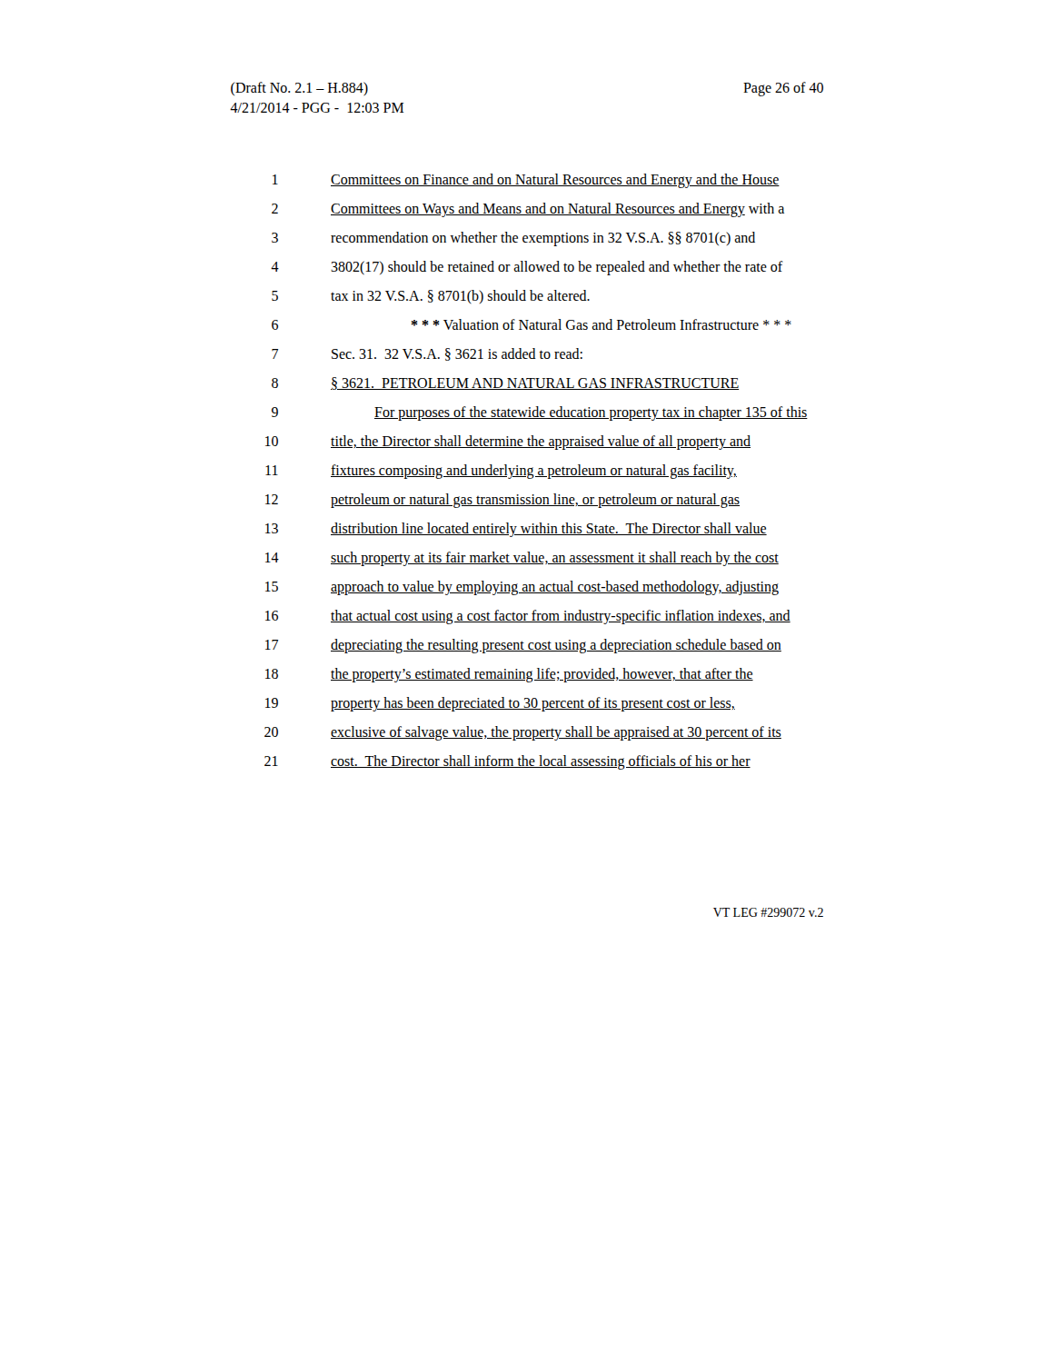(Draft No. 2.1 – H.884)
4/21/2014 - PGG - 12:03 PM
Page 26 of 40
Committees on Finance and on Natural Resources and Energy and the House
Committees on Ways and Means and on Natural Resources and Energy with a
recommendation on whether the exemptions in 32 V.S.A. §§ 8701(c) and
3802(17) should be retained or allowed to be repealed and whether the rate of
tax in 32 V.S.A. § 8701(b) should be altered.
* * * Valuation of Natural Gas and Petroleum Infrastructure * * *
Sec. 31. 32 V.S.A. § 3621 is added to read:
§ 3621. PETROLEUM AND NATURAL GAS INFRASTRUCTURE
For purposes of the statewide education property tax in chapter 135 of this
title, the Director shall determine the appraised value of all property and
fixtures composing and underlying a petroleum or natural gas facility,
petroleum or natural gas transmission line, or petroleum or natural gas
distribution line located entirely within this State. The Director shall value
such property at its fair market value, an assessment it shall reach by the cost
approach to value by employing an actual cost-based methodology, adjusting
that actual cost using a cost factor from industry-specific inflation indexes, and
depreciating the resulting present cost using a depreciation schedule based on
the property’s estimated remaining life; provided, however, that after the
property has been depreciated to 30 percent of its present cost or less,
exclusive of salvage value, the property shall be appraised at 30 percent of its
cost. The Director shall inform the local assessing officials of his or her
VT LEG #299072 v.2